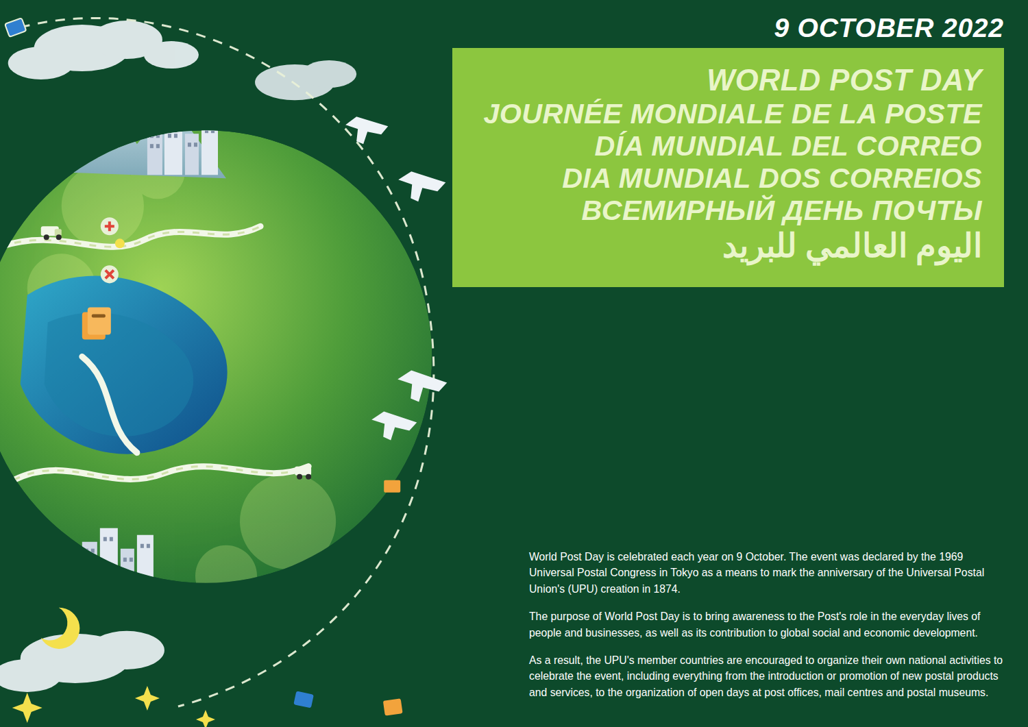9 October 2022
World Post Day
Journée mondiale de la poste
Día mundial del correo
Dia mundial dos correios
Всемирный день почты
اليوم العالمي للبريد
World Post Day is celebrated each year on 9 October. The event was declared by the 1969 Universal Postal Congress in Tokyo as a means to mark the anniversary of the Universal Postal Union's (UPU) creation in 1874.
The purpose of World Post Day is to bring awareness to the Post's role in the everyday lives of people and businesses, as well as its contribution to global social and economic development.
As a result, the UPU's member countries are encouraged to organize their own national activities to celebrate the event, including everything from the introduction or promotion of new postal products and services, to the organization of open days at post offices, mail centres and postal museums.